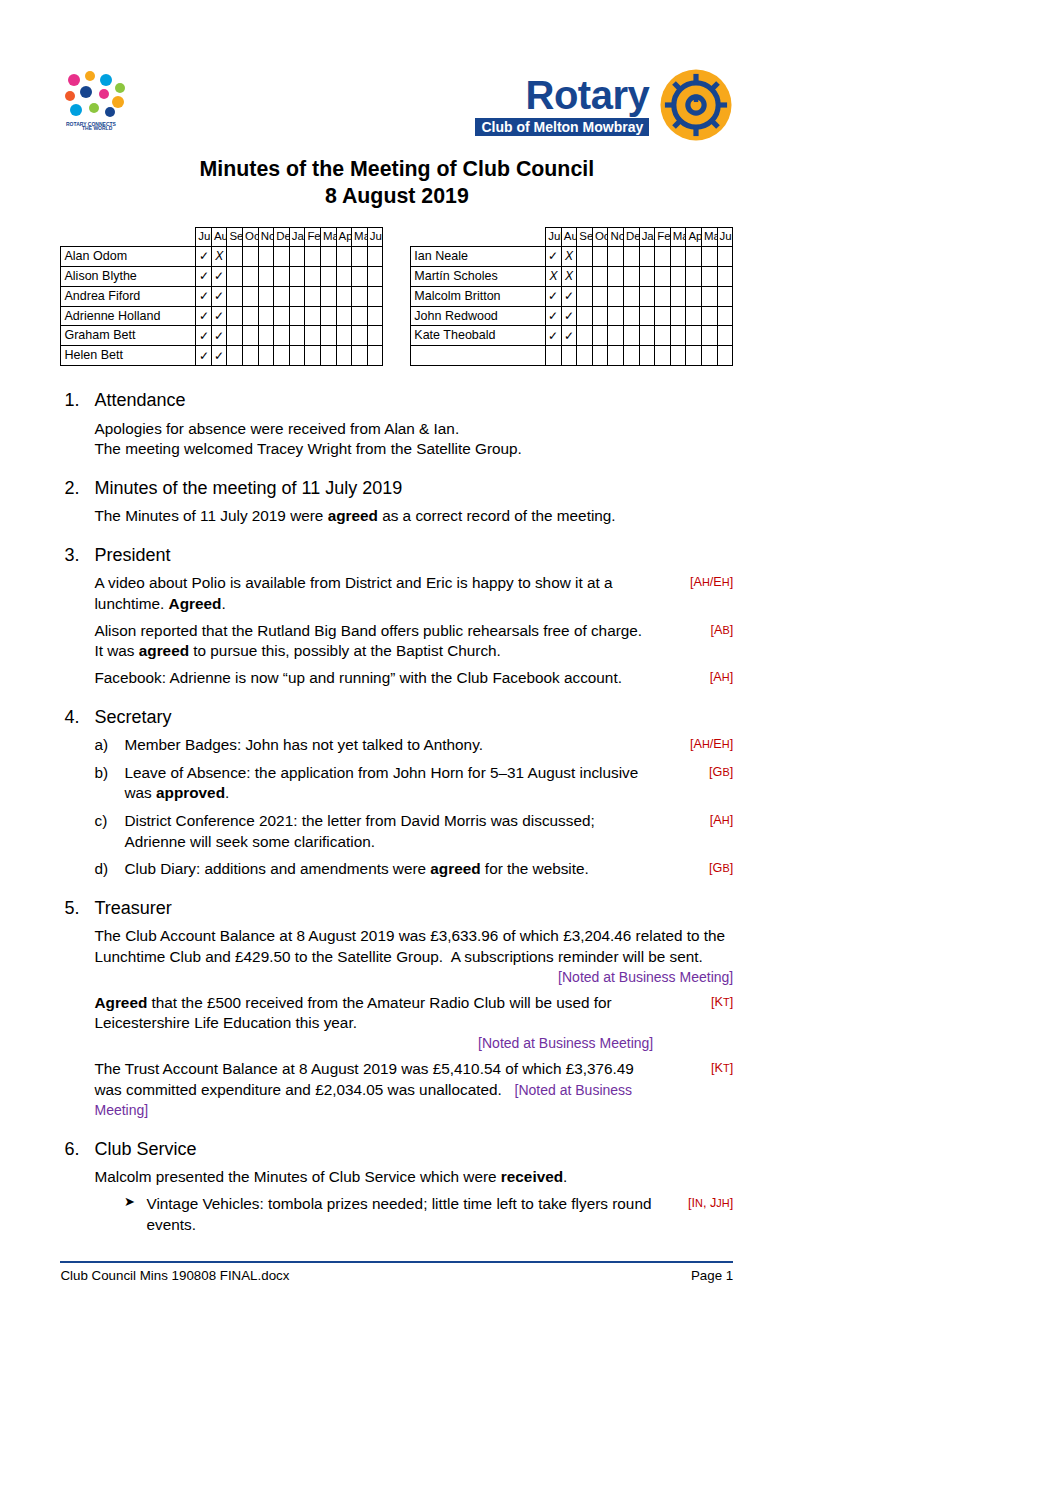ROTARY CONNECTS THE WORLD
Rotary
Club of Melton Mowbray
Minutes of the Meeting of Club Council
8 August 2019
| | Jul | Aug | Sep | Oct | Nov | Dec | Jan | Feb | Mar | Apr | May | Jun |
| --- | --- | --- | --- | --- | --- | --- | --- | --- | --- | --- | --- | --- |
| Alan Odom | ✓ | X | | | | | | | | | | |
| Alison Blythe | ✓ | ✓ | | | | | | | | | | |
| Andrea Fiford | ✓ | ✓ | | | | | | | | | | |
| Adrienne Holland | ✓ | ✓ | | | | | | | | | | |
| Graham Bett | ✓ | ✓ | | | | | | | | | | |
| Helen Bett | ✓ | ✓ | | | | | | | | | | |
| | Jul | Aug | Sep | Oct | Nov | Dec | Jan | Feb | Mar | Apr | May | Jun |
| --- | --- | --- | --- | --- | --- | --- | --- | --- | --- | --- | --- | --- |
| Ian Neale | ✓ | X | | | | | | | | | | |
| Martín Scholes | X | X | | | | | | | | | | |
| Malcolm Britton | ✓ | ✓ | | | | | | | | | | |
| John Redwood | ✓ | ✓ | | | | | | | | | | |
| Kate Theobald | ✓ | ✓ | | | | | | | | | | |
Attendance
Apologies for absence were received from Alan & Ian.
The meeting welcomed Tracey Wright from the Satellite Group.
Minutes of the meeting of 11 July 2019
The Minutes of 11 July 2019 were agreed as a correct record of the meeting.
President
A video about Polio is available from District and Eric is happy to show it at a lunchtime. Agreed.
[AH/EH]
Alison reported that the Rutland Big Band offers public rehearsals free of charge. It was agreed to pursue this, possibly at the Baptist Church.
[AB]
Facebook: Adrienne is now “up and running” with the Club Facebook account.
[AH]
Secretary
Member Badges: John has not yet talked to Anthony.
[AH/EH]
Leave of Absence: the application from John Horn for 5–31 August inclusive was approved.
[GB]
District Conference 2021: the letter from David Morris was discussed; Adrienne will seek some clarification.
[AH]
Club Diary: additions and amendments were agreed for the website.
[GB]
Treasurer
The Club Account Balance at 8 August 2019 was £3,633.96 of which £3,204.46 related to the Lunchtime Club and £429.50 to the Satellite Group. A subscriptions reminder will be sent. [Noted at Business Meeting]
Agreed that the £500 received from the Amateur Radio Club will be used for Leicestershire Life Education this year. [Noted at Business Meeting]
[KT]
The Trust Account Balance at 8 August 2019 was £5,410.54 of which £3,376.49 was committed expenditure and £2,034.05 was unallocated. [Noted at Business Meeting]
[KT]
Club Service
Malcolm presented the Minutes of Club Service which were received.
Vintage Vehicles: tombola prizes needed; little time left to take flyers round events.
[IN, JJH]
Club Council Mins 190808 FINAL.docx
Page 1